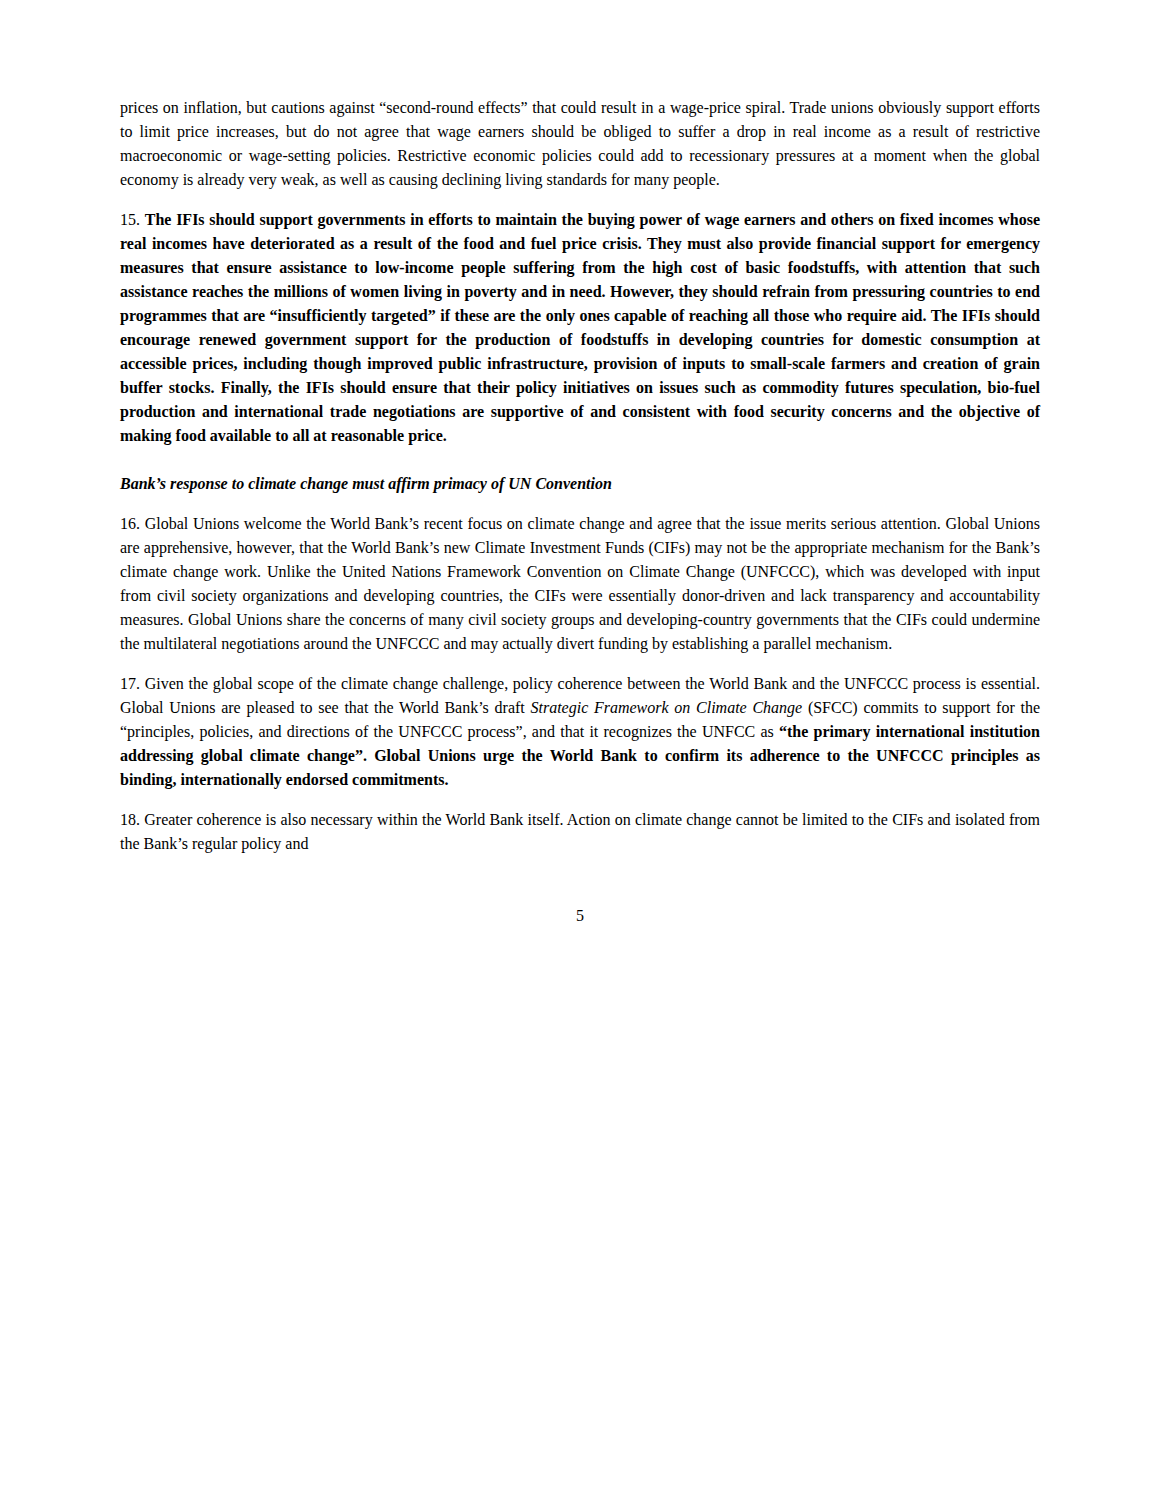prices on inflation, but cautions against “second-round effects” that could result in a wage-price spiral. Trade unions obviously support efforts to limit price increases, but do not agree that wage earners should be obliged to suffer a drop in real income as a result of restrictive macroeconomic or wage-setting policies. Restrictive economic policies could add to recessionary pressures at a moment when the global economy is already very weak, as well as causing declining living standards for many people.
15. The IFIs should support governments in efforts to maintain the buying power of wage earners and others on fixed incomes whose real incomes have deteriorated as a result of the food and fuel price crisis. They must also provide financial support for emergency measures that ensure assistance to low-income people suffering from the high cost of basic foodstuffs, with attention that such assistance reaches the millions of women living in poverty and in need. However, they should refrain from pressuring countries to end programmes that are “insufficiently targeted” if these are the only ones capable of reaching all those who require aid. The IFIs should encourage renewed government support for the production of foodstuffs in developing countries for domestic consumption at accessible prices, including though improved public infrastructure, provision of inputs to small-scale farmers and creation of grain buffer stocks. Finally, the IFIs should ensure that their policy initiatives on issues such as commodity futures speculation, bio-fuel production and international trade negotiations are supportive of and consistent with food security concerns and the objective of making food available to all at reasonable price.
Bank’s response to climate change must affirm primacy of UN Convention
16. Global Unions welcome the World Bank’s recent focus on climate change and agree that the issue merits serious attention. Global Unions are apprehensive, however, that the World Bank’s new Climate Investment Funds (CIFs) may not be the appropriate mechanism for the Bank’s climate change work. Unlike the United Nations Framework Convention on Climate Change (UNFCCC), which was developed with input from civil society organizations and developing countries, the CIFs were essentially donor-driven and lack transparency and accountability measures. Global Unions share the concerns of many civil society groups and developing-country governments that the CIFs could undermine the multilateral negotiations around the UNFCCC and may actually divert funding by establishing a parallel mechanism.
17. Given the global scope of the climate change challenge, policy coherence between the World Bank and the UNFCCC process is essential. Global Unions are pleased to see that the World Bank’s draft Strategic Framework on Climate Change (SFCC) commits to support for the “principles, policies, and directions of the UNFCCC process”, and that it recognizes the UNFCC as “the primary international institution addressing global climate change”. Global Unions urge the World Bank to confirm its adherence to the UNFCCC principles as binding, internationally endorsed commitments.
18. Greater coherence is also necessary within the World Bank itself. Action on climate change cannot be limited to the CIFs and isolated from the Bank’s regular policy and
5